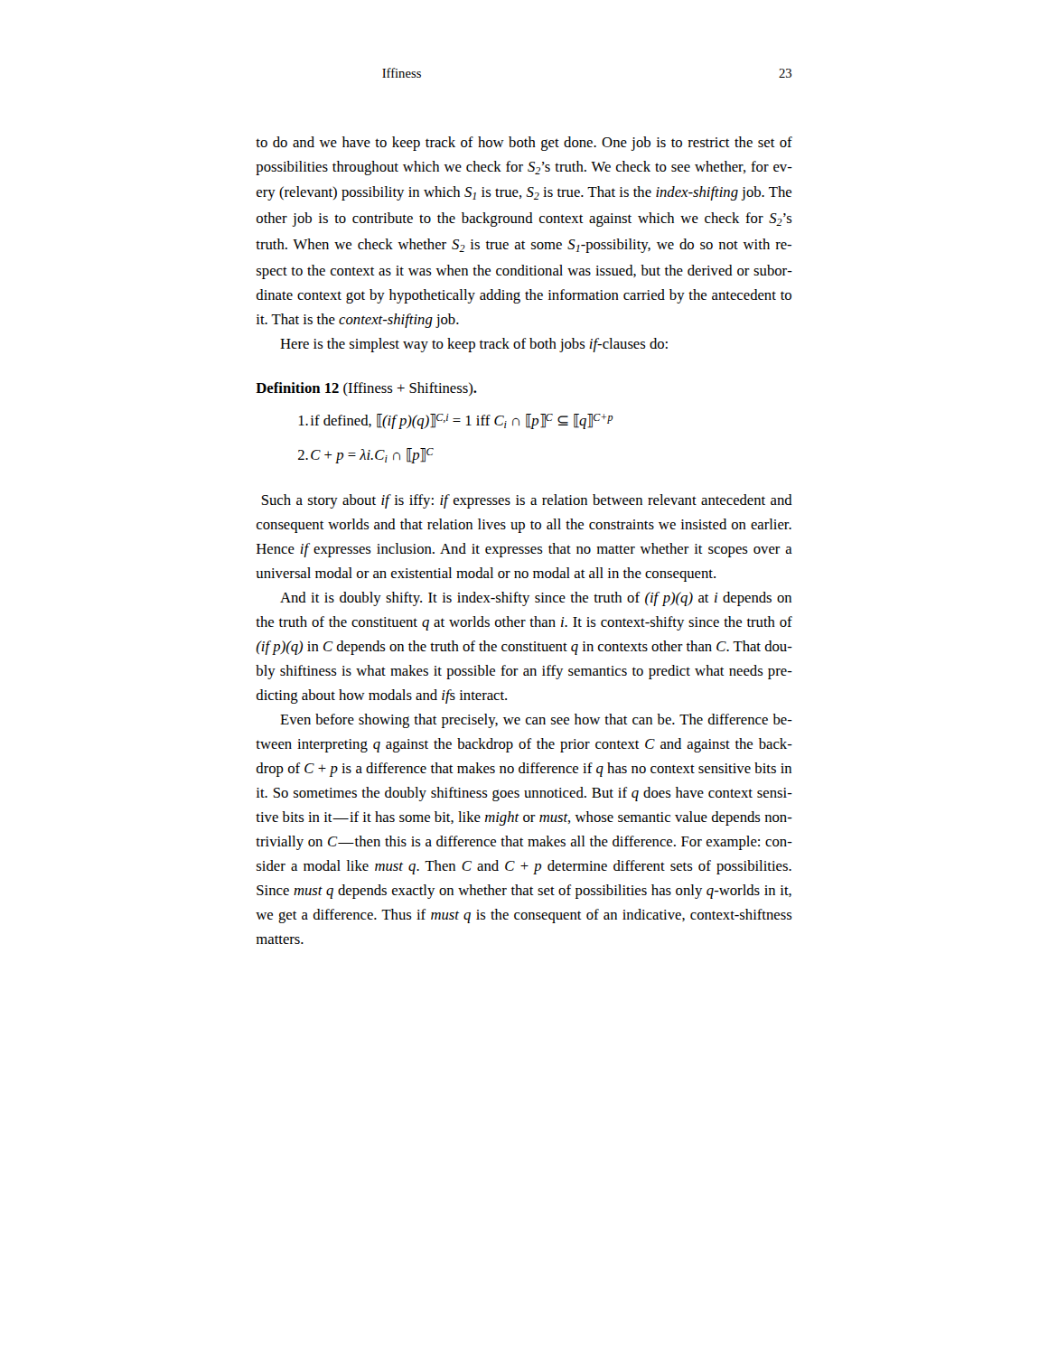Iffiness 23
to do and we have to keep track of how both get done. One job is to restrict the set of possibilities throughout which we check for S2’s truth. We check to see whether, for every (relevant) possibility in which S1 is true, S2 is true. That is the index-shifting job. The other job is to contribute to the background context against which we check for S2’s truth. When we check whether S2 is true at some S1-possibility, we do so not with respect to the context as it was when the conditional was issued, but the derived or subordinate context got by hypothetically adding the information carried by the antecedent to it. That is the context-shifting job.
Here is the simplest way to keep track of both jobs if-clauses do:
Definition 12 (Iffiness + Shiftiness).
1. if defined, ⟦(if p)(q)⟧C,i = 1 iff Ci ∩ ⟦p⟧C ⊆ ⟦q⟧C+p
2. C + p = λi.Ci ∩ ⟦p⟧C
Such a story about if is iffy: if expresses is a relation between relevant antecedent and consequent worlds and that relation lives up to all the constraints we insisted on earlier. Hence if expresses inclusion. And it expresses that no matter whether it scopes over a universal modal or an existential modal or no modal at all in the consequent.
And it is doubly shifty. It is index-shifty since the truth of (if p)(q) at i depends on the truth of the constituent q at worlds other than i. It is context-shifty since the truth of (if p)(q) in C depends on the truth of the constituent q in contexts other than C. That doubly shiftiness is what makes it possible for an iffy semantics to predict what needs predicting about how modals and ifs interact.
Even before showing that precisely, we can see how that can be. The difference between interpreting q against the backdrop of the prior context C and against the backdrop of C + p is a difference that makes no difference if q has no context sensitive bits in it. So sometimes the doubly shiftiness goes unnoticed. But if q does have context sensitive bits in it — if it has some bit, like might or must, whose semantic value depends non-trivially on C — then this is a difference that makes all the difference. For example: consider a modal like must q. Then C and C + p determine different sets of possibilities. Since must q depends exactly on whether that set of possibilities has only q-worlds in it, we get a difference. Thus if must q is the consequent of an indicative, context-shiftness matters.